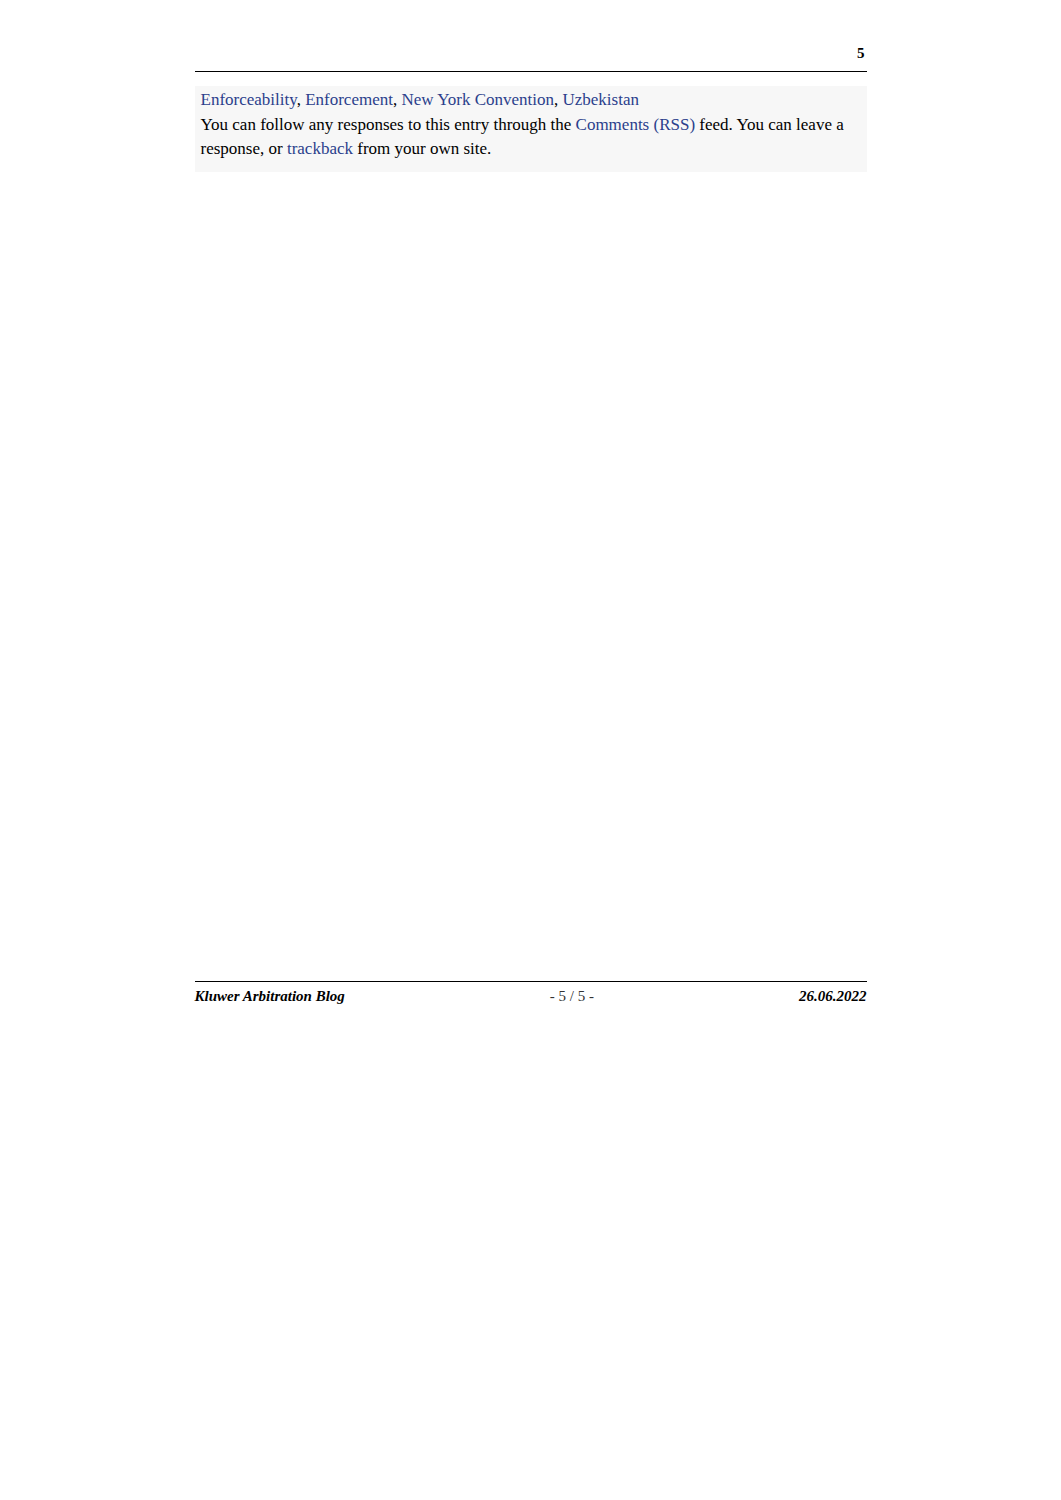5
Enforceability, Enforcement, New York Convention, Uzbekistan
You can follow any responses to this entry through the Comments (RSS) feed. You can leave a response, or trackback from your own site.
Kluwer Arbitration Blog
- 5 / 5 -
26.06.2022